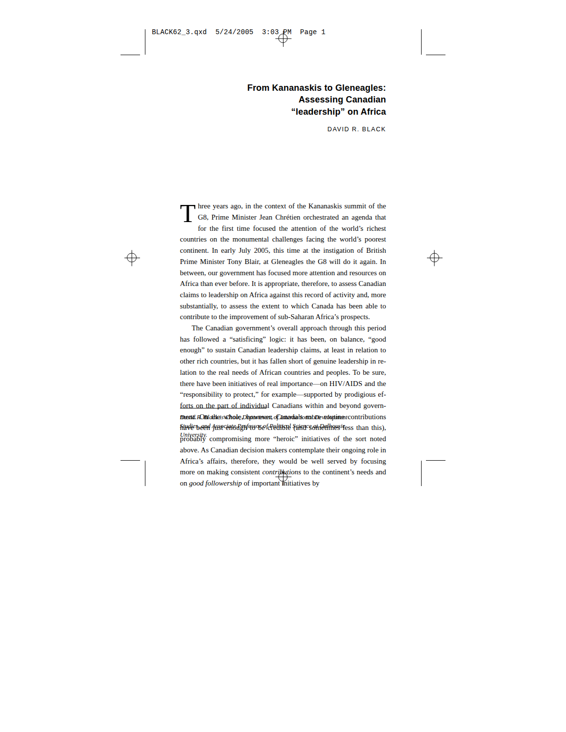BLACK62_3.qxd 5/24/2005 3:03 PM Page 1
From Kananaskis to Gleneagles:
Assessing Canadian
“leadership” on Africa
David R. Black
Three years ago, in the context of the Kananaskis summit of the G8, Prime Minister Jean Chrétien orchestrated an agenda that for the first time focused the attention of the world’s richest countries on the monumental challenges facing the world’s poorest continent. In early July 2005, this time at the instigation of British Prime Minister Tony Blair, at Gleneagles the G8 will do it again. In between, our government has focused more attention and resources on Africa than ever before. It is appropriate, therefore, to assess Canadian claims to leadership on Africa against this record of activity and, more substantially, to assess the extent to which Canada has been able to contribute to the improvement of sub-Saharan Africa’s prospects.
The Canadian government’s overall approach through this period has followed a “satisficing” logic: it has been, on balance, “good enough” to sustain Canadian leadership claims, at least in relation to other rich countries, but it has fallen short of genuine leadership in relation to the real needs of African countries and peoples. To be sure, there have been initiatives of real importance—on HIV/AIDS and the “responsibility to protect,” for example—supported by prodigious efforts on the part of individual Canadians within and beyond government. On the whole, however, Canada’s more routine contributions have been just enough to be credible (and sometimes less than this), probably compromising more “heroic” initiatives of the sort noted above. As Canadian decision makers contemplate their ongoing role in Africa’s affairs, therefore, they would be well served by focusing more on making consistent contributions to the continent’s needs and on good followership of important initiatives by
David R. Black is Chair, Department of International Development Studies, and Associate Professor of Political Science at Dalhousie University.